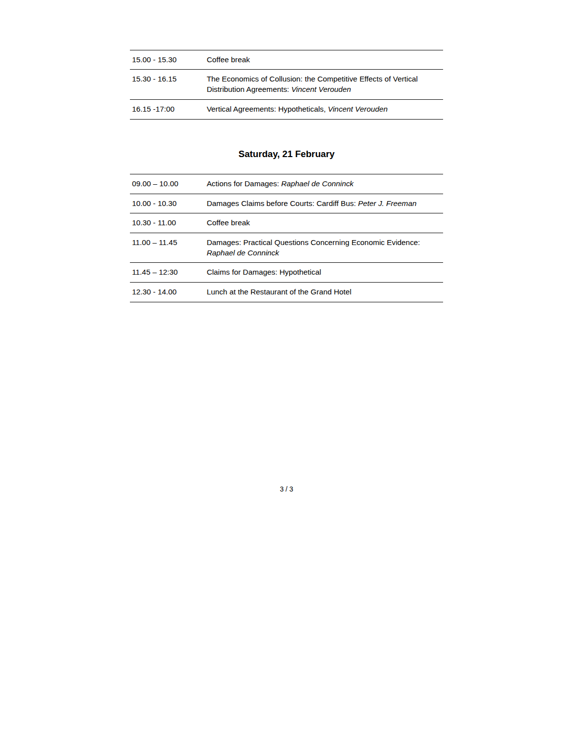| 15.00 - 15.30 | Coffee break |
| 15.30 - 16.15 | The Economics of Collusion: the Competitive Effects of Vertical Distribution Agreements: Vincent Verouden |
| 16.15 -17:00 | Vertical Agreements: Hypotheticals, Vincent Verouden |
Saturday, 21 February
| 09.00 – 10.00 | Actions for Damages: Raphael de Conninck |
| 10.00 - 10.30 | Damages Claims before Courts: Cardiff Bus: Peter J. Freeman |
| 10.30 - 11.00 | Coffee break |
| 11.00 – 11.45 | Damages: Practical Questions Concerning Economic Evidence: Raphael de Conninck |
| 11.45 – 12:30 | Claims for Damages: Hypothetical |
| 12.30 - 14.00 | Lunch at the Restaurant of the Grand Hotel |
3 / 3